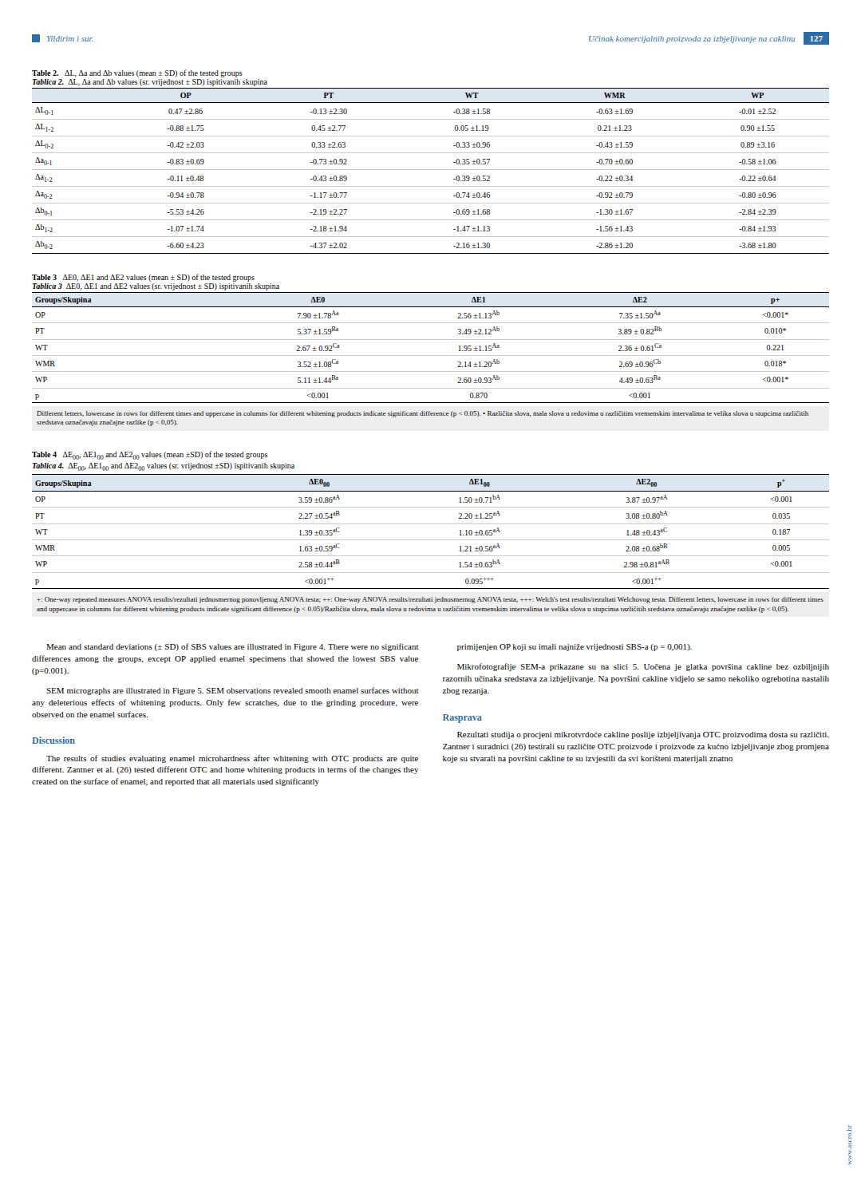Yildirim i sur.
Učinak komercijalnih proizvoda za izbjeljivanje na caklinu 127
Table 2. ΔL, Δa and Δb values (mean ± SD) of the tested groups
Tablica 2. ΔL, Δa and Δb values (sr. vrijednost ± SD) ispitivanih skupina
| | OP | PT | WT | WMR | WP |
| --- | --- | --- | --- | --- | --- |
| ΔL 0-1 | 0.47 ±2.86 | -0.13 ±2.30 | -0.38 ±1.58 | -0.63 ±1.69 | -0.01 ±2.52 |
| ΔL 1-2 | -0.88 ±1.75 | 0.45 ±2.77 | 0.05 ±1.19 | 0.21 ±1.23 | 0.90 ±1.55 |
| ΔL 0-2 | -0.42 ±2.03 | 0.33 ±2.63 | -0.33 ±0.96 | -0.43 ±1.59 | 0.89 ±3.16 |
| Δa 0-1 | -0.83 ±0.69 | -0.73 ±0.92 | -0.35 ±0.57 | -0.70 ±0.60 | -0.58 ±1.06 |
| Δa 1-2 | -0.11 ±0.48 | -0.43 ±0.89 | -0.39 ±0.52 | -0.22 ±0.34 | -0.22 ±0.64 |
| Δa 0-2 | -0.94 ±0.78 | -1.17 ±0.77 | -0.74 ±0.46 | -0.92 ±0.79 | -0.80 ±0.96 |
| Δb 0-1 | -5.53 ±4.26 | -2.19 ±2.27 | -0.69 ±1.68 | -1.30 ±1.67 | -2.84 ±2.39 |
| Δb 1-2 | -1.07 ±1.74 | -2.18 ±1.94 | -1.47 ±1.13 | -1.56 ±1.43 | -0.84 ±1.93 |
| Δb 0-2 | -6.60 ±4.23 | -4.37 ±2.02 | -2.16 ±1.30 | -2.86 ±1.20 | -3.68 ±1.80 |
Table 3 ΔE0, ΔE1 and ΔE2 values (mean ± SD) of the tested groups
Tablica 3 ΔE0, ΔE1 and ΔE2 values (sr. vrijednost ± SD) ispitivanih skupina
| Groups/Skupina | ΔE0 | ΔE1 | ΔE2 | p+ |
| --- | --- | --- | --- | --- |
| OP | 7.90 ±1.78 Aa | 2.56 ±1.13 Ab | 7.35 ±1.50 Aa | <0.001* |
| PT | 5.37 ±1.59 Ba | 3.49 ±2.12 Ab | 3.89 ± 0.82 Bb | 0.010* |
| WT | 2.67 ± 0.92 Ca | 1.95 ±1.15 Aa | 2.36 ± 0.61 Ca | 0.221 |
| WMR | 3.52 ±1.08 Ca | 2.14 ±1.20 Ab | 2.69 ±0.96 Cb | 0.018* |
| WP | 5.11 ±1.44 Ba | 2.60 ±0.93 Ab | 4.49 ±0.63 Ba | <0.001* |
| p | <0.001 | 0.870 | <0.001 | |
Different letters, lowercase in rows for different times and uppercase in columns for different whitening products indicate significant difference (p < 0.05). • Različita slova, mala slova u redovima u različitim vremenskim intervalima te velika slova u stupcima različitih sredstava označavaju značajne razlike (p < 0,05).
Table 4 ΔE00, ΔE100 and ΔE200 values (mean ±SD) of the tested groups
Tablica 4. ΔE00, ΔE100 and ΔE200 values (sr. vrijednost ±SD) ispitivanih skupina
| Groups/Skupina | ΔE0 00 | ΔE1 00 | ΔE2 00 | p + |
| --- | --- | --- | --- | --- |
| OP | 3.59 ±0.86 aA | 1.50 ±0.71 bA | 3.87 ±0.97 aA | <0.001 |
| PT | 2.27 ±0.54 aB | 2.20 ±1.25 aA | 3.08 ±0.80 bA | 0.035 |
| WT | 1.39 ±0.35 aC | 1.10 ±0.65 aA | 1.48 ±0.43 aC | 0.187 |
| WMR | 1.63 ±0.59 aC | 1.21 ±0.56 aA | 2.08 ±0.68 bB | 0.005 |
| WP | 2.58 ±0.44 aB | 1.54 ±0.63 bA | 2.98 ±0.81 aAB | <0.001 |
| p | <0.001 ++ | 0.095 +++ | <0.001 ++ | |
+: One-way repeated measures ANOVA results/rezultati jednosmernog ponovljenog ANOVA testa; ++: One-way ANOVA results/rezultati jednosmernog ANOVA testa, +++: Welch's test results/rezultati Welchovog testa. Different letters, lowercase in rows for different times and uppercase in columns for different whitening products indicate significant difference (p < 0.05)/Različita slova, mala slova u redovima u različitim vremenskim intervalima te velika slova u stupcima različitih sredstava označavaju značajne razlike (p < 0,05).
Mean and standard deviations (± SD) of SBS values are illustrated in Figure 4. There were no significant differences among the groups, except OP applied enamel specimens that showed the lowest SBS value (p=0.001).
SEM micrographs are illustrated in Figure 5. SEM observations revealed smooth enamel surfaces without any deleterious effects of whitening products. Only few scratches, due to the grinding procedure, were observed on the enamel surfaces.
Discussion
The results of studies evaluating enamel microhardness after whitening with OTC products are quite different. Zantner et al. (26) tested different OTC and home whitening products in terms of the changes they created on the surface of enamel, and reported that all materials used significantly
primijenjen OP koji su imali najniže vrijednosti SBS-a (p = 0,001).
Mikrofotografije SEM-a prikazane su na slici 5. Uočena je glatka površina cakline bez ozbiljnijih razornih učinaka sredstava za izbjeljivanje. Na površini cakline vidjelo se samo nekoliko ogrebotina nastalih zbog rezanja.
Rasprava
Rezultati studija o procjeni mikrotvrdoće cakline poslije izbjeljivanja OTC proizvodima dosta su različiti. Zantner i suradnici (26) testirali su različite OTC proizvode i proizvode za kućno izbjeljivanje zbog promjena koje su stvarali na površini cakline te su izvjestili da svi korišteni materijali znatno
www.ascro.hr